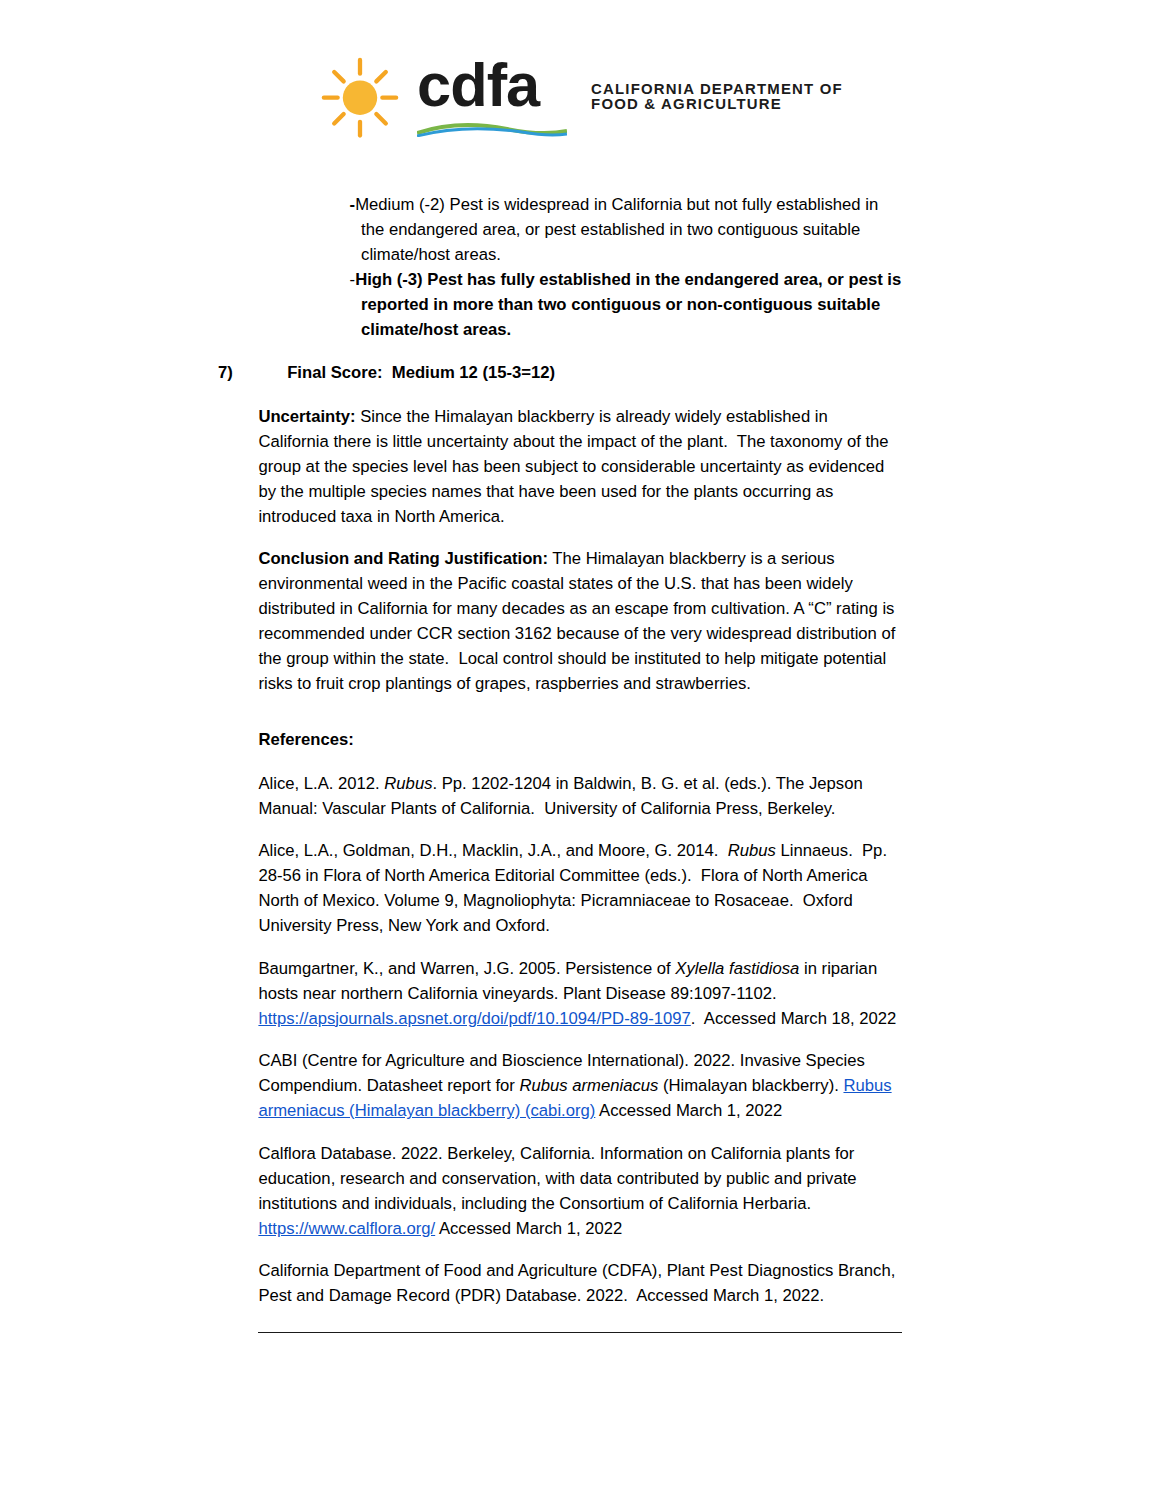cdfa
CALIFORNIA DEPARTMENT OF FOOD & AGRICULTURE
-Medium (-2) Pest is widespread in California but not fully established in the endangered area, or pest established in two contiguous suitable climate/host areas.
-High (-3) Pest has fully established in the endangered area, or pest is reported in more than two contiguous or non-contiguous suitable climate/host areas.
7) Final Score: Medium 12 (15-3=12)
Uncertainty: Since the Himalayan blackberry is already widely established in California there is little uncertainty about the impact of the plant. The taxonomy of the group at the species level has been subject to considerable uncertainty as evidenced by the multiple species names that have been used for the plants occurring as introduced taxa in North America.
Conclusion and Rating Justification: The Himalayan blackberry is a serious environmental weed in the Pacific coastal states of the U.S. that has been widely distributed in California for many decades as an escape from cultivation. A “C” rating is recommended under CCR section 3162 because of the very widespread distribution of the group within the state. Local control should be instituted to help mitigate potential risks to fruit crop plantings of grapes, raspberries and strawberries.
References:
Alice, L.A. 2012. Rubus. Pp. 1202-1204 in Baldwin, B. G. et al. (eds.). The Jepson Manual: Vascular Plants of California. University of California Press, Berkeley.
Alice, L.A., Goldman, D.H., Macklin, J.A., and Moore, G. 2014. Rubus Linnaeus. Pp. 28-56 in Flora of North America Editorial Committee (eds.). Flora of North America North of Mexico. Volume 9, Magnoliophyta: Picramniaceae to Rosaceae. Oxford University Press, New York and Oxford.
Baumgartner, K., and Warren, J.G. 2005. Persistence of Xylella fastidiosa in riparian hosts near northern California vineyards. Plant Disease 89:1097-1102.
https://apsjournals.apsnet.org/doi/pdf/10.1094/PD-89-1097. Accessed March 18, 2022
CABI (Centre for Agriculture and Bioscience International). 2022. Invasive Species Compendium. Datasheet report for Rubus armeniacus (Himalayan blackberry). Rubus armeniacus (Himalayan blackberry) (cabi.org) Accessed March 1, 2022
Calflora Database. 2022. Berkeley, California. Information on California plants for education, research and conservation, with data contributed by public and private institutions and individuals, including the Consortium of California Herbaria. https://www.calflora.org/ Accessed March 1, 2022
California Department of Food and Agriculture (CDFA), Plant Pest Diagnostics Branch, Pest and Damage Record (PDR) Database. 2022. Accessed March 1, 2022.